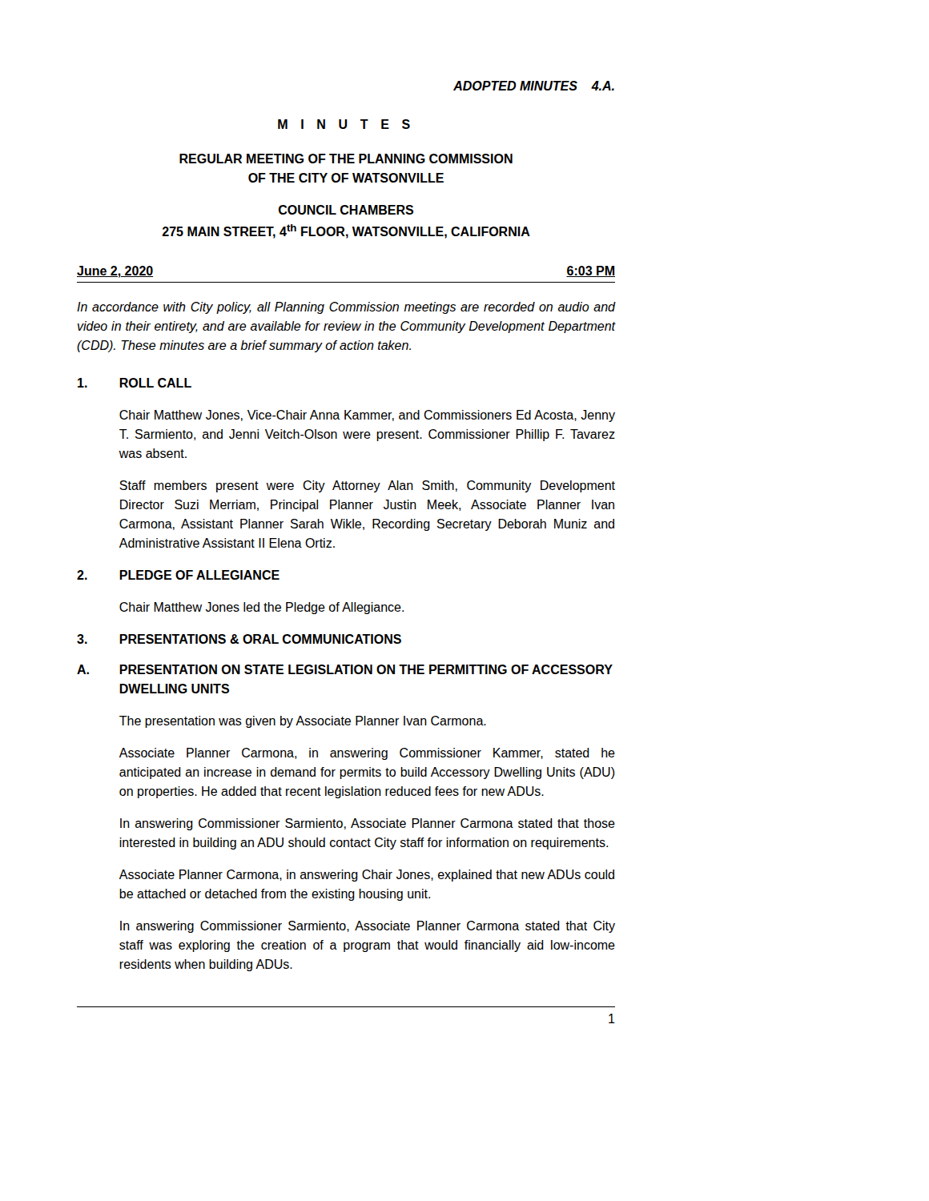ADOPTED MINUTES 4.A.
M I N U T E S
REGULAR MEETING OF THE PLANNING COMMISSION
OF THE CITY OF WATSONVILLE
COUNCIL CHAMBERS
275 MAIN STREET, 4th FLOOR, WATSONVILLE, CALIFORNIA
June 2, 2020 6:03 PM
In accordance with City policy, all Planning Commission meetings are recorded on audio and video in their entirety, and are available for review in the Community Development Department (CDD). These minutes are a brief summary of action taken.
1.
ROLL CALL
Chair Matthew Jones, Vice-Chair Anna Kammer, and Commissioners Ed Acosta, Jenny T. Sarmiento, and Jenni Veitch-Olson were present. Commissioner Phillip F. Tavarez was absent.
Staff members present were City Attorney Alan Smith, Community Development Director Suzi Merriam, Principal Planner Justin Meek, Associate Planner Ivan Carmona, Assistant Planner Sarah Wikle, Recording Secretary Deborah Muniz and Administrative Assistant II Elena Ortiz.
2.
PLEDGE OF ALLEGIANCE
Chair Matthew Jones led the Pledge of Allegiance.
3.
PRESENTATIONS & ORAL COMMUNICATIONS
A.
PRESENTATION ON STATE LEGISLATION ON THE PERMITTING OF ACCESSORY DWELLING UNITS
The presentation was given by Associate Planner Ivan Carmona.
Associate Planner Carmona, in answering Commissioner Kammer, stated he anticipated an increase in demand for permits to build Accessory Dwelling Units (ADU) on properties. He added that recent legislation reduced fees for new ADUs.
In answering Commissioner Sarmiento, Associate Planner Carmona stated that those interested in building an ADU should contact City staff for information on requirements.
Associate Planner Carmona, in answering Chair Jones, explained that new ADUs could be attached or detached from the existing housing unit.
In answering Commissioner Sarmiento, Associate Planner Carmona stated that City staff was exploring the creation of a program that would financially aid low-income residents when building ADUs.
1